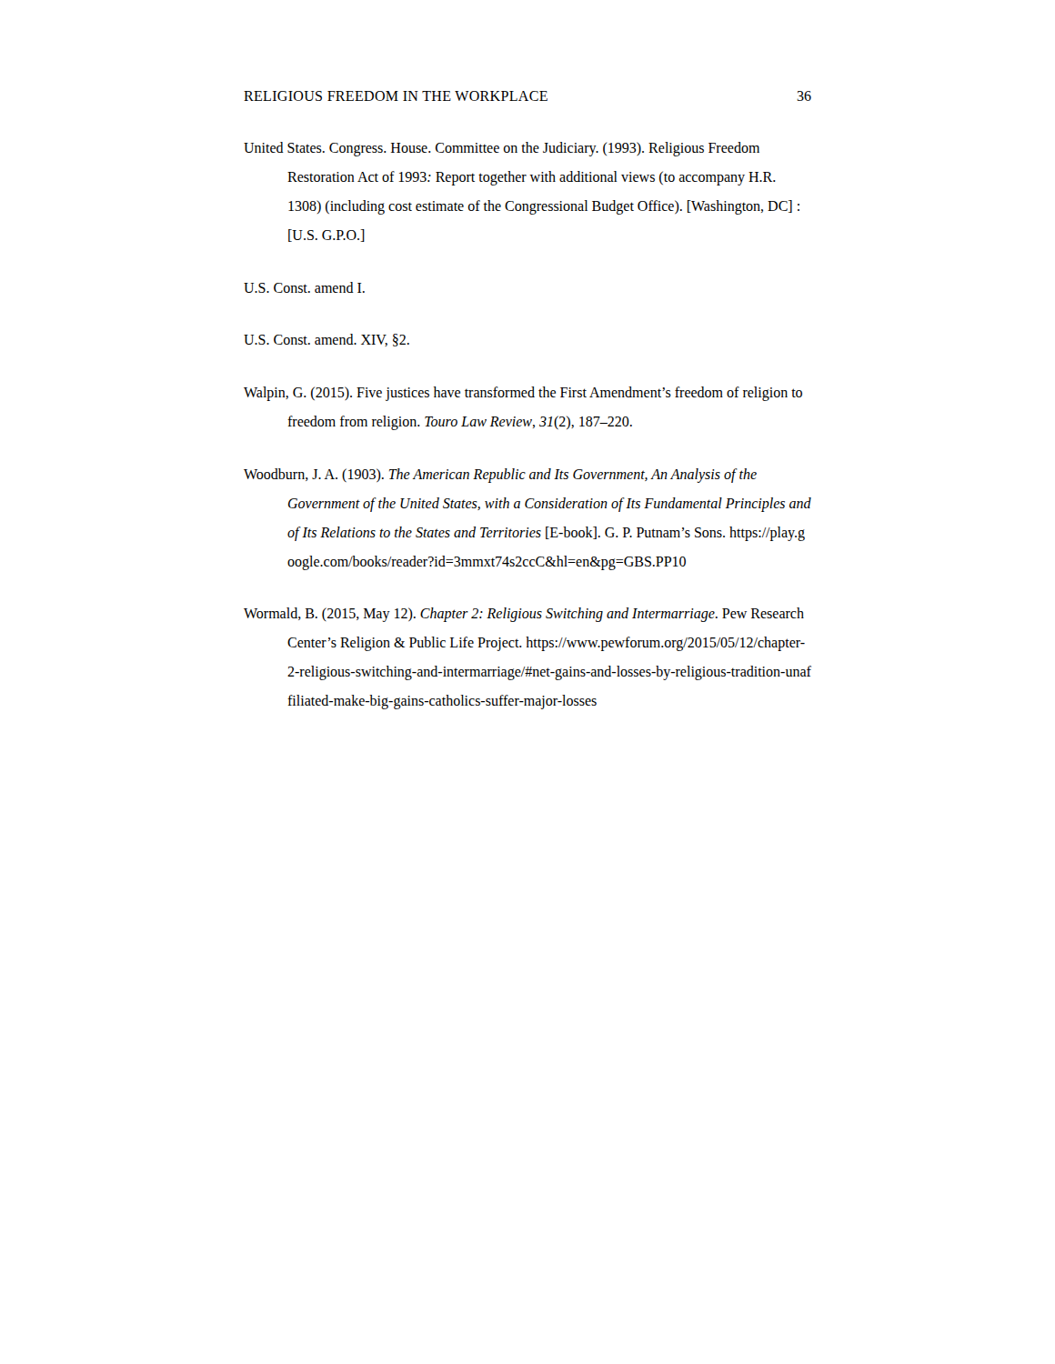Religious Freedom in the Workplace 36
United States. Congress. House. Committee on the Judiciary. (1993). Religious Freedom Restoration Act of 1993: Report together with additional views (to accompany H.R. 1308) (including cost estimate of the Congressional Budget Office). [Washington, DC] :[U.S. G.P.O.]
U.S. Const. amend I.
U.S. Const. amend. XIV, §2.
Walpin, G. (2015). Five justices have transformed the First Amendment’s freedom of religion to freedom from religion. Touro Law Review, 31(2), 187–220.
Woodburn, J. A. (1903). The American Republic and Its Government, An Analysis of the Government of the United States, with a Consideration of Its Fundamental Principles and of Its Relations to the States and Territories [E-book]. G. P. Putnam’s Sons. https://play.google.com/books/reader?id=3mmxt74s2ccC&hl=en&pg=GBS.PP10
Wormald, B. (2015, May 12). Chapter 2: Religious Switching and Intermarriage. Pew Research Center’s Religion & Public Life Project. https://www.pewforum.org/2015/05/12/chapter-2-religious-switching-and-intermarriage/#net-gains-and-losses-by-religious-tradition-unaffiliated-make-big-gains-catholics-suffer-major-losses